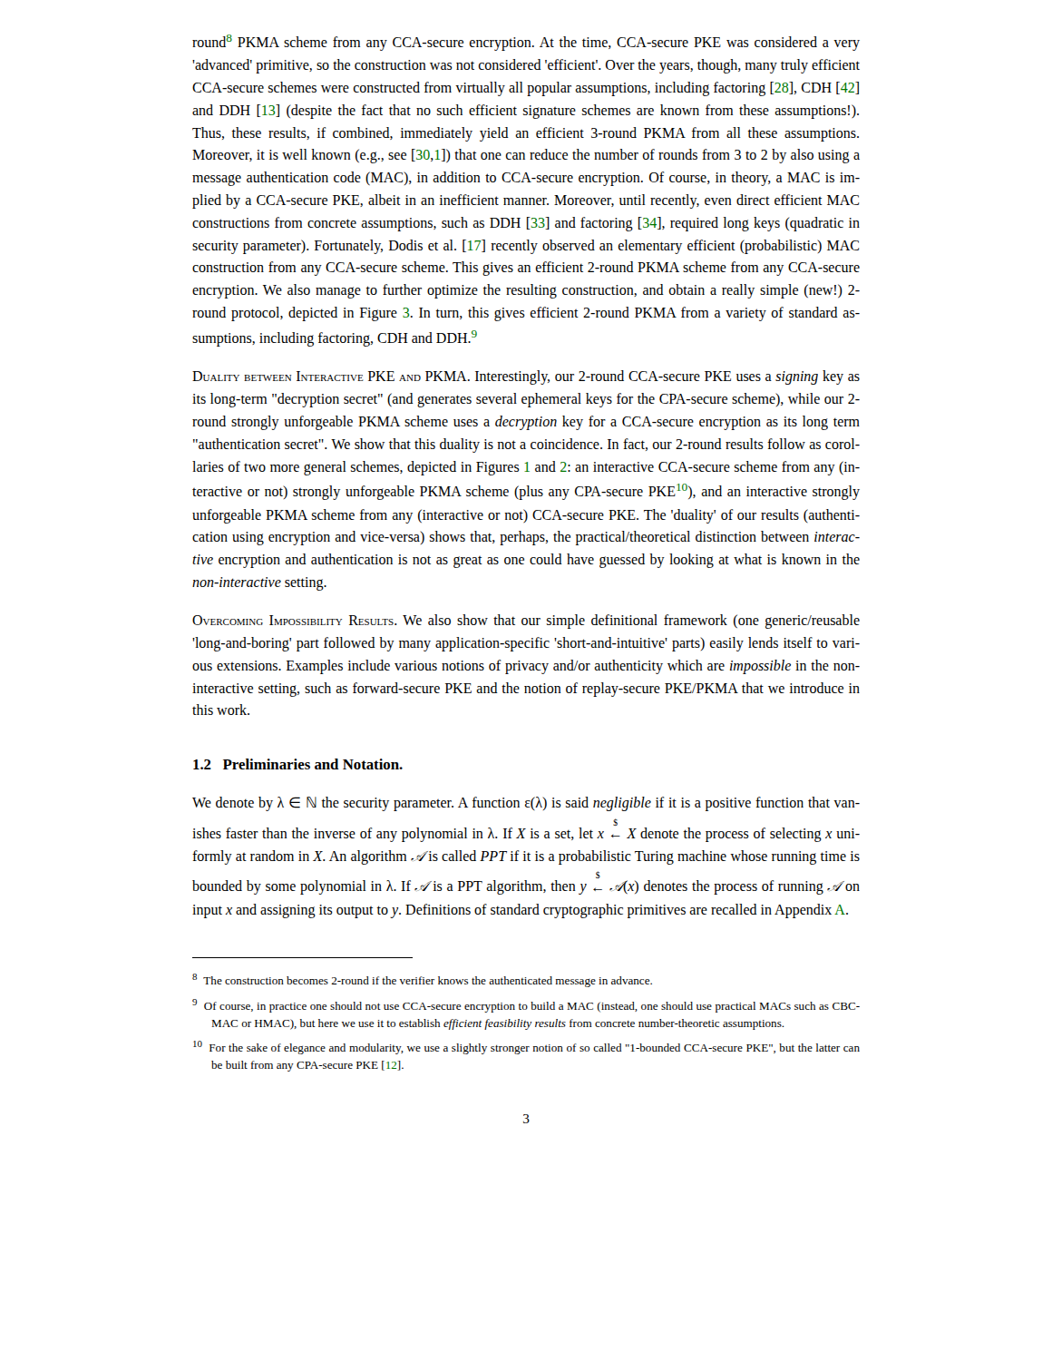round8 PKMA scheme from any CCA-secure encryption. At the time, CCA-secure PKE was considered a very 'advanced' primitive, so the construction was not considered 'efficient'. Over the years, though, many truly efficient CCA-secure schemes were constructed from virtually all popular assumptions, including factoring [28], CDH [42] and DDH [13] (despite the fact that no such efficient signature schemes are known from these assumptions!). Thus, these results, if combined, immediately yield an efficient 3-round PKMA from all these assumptions. Moreover, it is well known (e.g., see [30,1]) that one can reduce the number of rounds from 3 to 2 by also using a message authentication code (MAC), in addition to CCA-secure encryption. Of course, in theory, a MAC is implied by a CCA-secure PKE, albeit in an inefficient manner. Moreover, until recently, even direct efficient MAC constructions from concrete assumptions, such as DDH [33] and factoring [34], required long keys (quadratic in security parameter). Fortunately, Dodis et al. [17] recently observed an elementary efficient (probabilistic) MAC construction from any CCA-secure scheme. This gives an efficient 2-round PKMA scheme from any CCA-secure encryption. We also manage to further optimize the resulting construction, and obtain a really simple (new!) 2-round protocol, depicted in Figure 3. In turn, this gives efficient 2-round PKMA from a variety of standard assumptions, including factoring, CDH and DDH.9
Duality between Interactive PKE and PKMA. Interestingly, our 2-round CCA-secure PKE uses a signing key as its long-term "decryption secret" (and generates several ephemeral keys for the CPA-secure scheme), while our 2-round strongly unforgeable PKMA scheme uses a decryption key for a CCA-secure encryption as its long term "authentication secret". We show that this duality is not a coincidence. In fact, our 2-round results follow as corollaries of two more general schemes, depicted in Figures 1 and 2: an interactive CCA-secure scheme from any (interactive or not) strongly unforgeable PKMA scheme (plus any CPA-secure PKE10), and an interactive strongly unforgeable PKMA scheme from any (interactive or not) CCA-secure PKE. The 'duality' of our results (authentication using encryption and vice-versa) shows that, perhaps, the practical/theoretical distinction between interactive encryption and authentication is not as great as one could have guessed by looking at what is known in the non-interactive setting.
Overcoming Impossibility Results. We also show that our simple definitional framework (one generic/reusable 'long-and-boring' part followed by many application-specific 'short-and-intuitive' parts) easily lends itself to various extensions. Examples include various notions of privacy and/or authenticity which are impossible in the non-interactive setting, such as forward-secure PKE and the notion of replay-secure PKE/PKMA that we introduce in this work.
1.2 Preliminaries and Notation.
We denote by λ ∈ ℕ the security parameter. A function ε(λ) is said negligible if it is a positive function that vanishes faster than the inverse of any polynomial in λ. If X is a set, let x $
← X denote the process of selecting x uniformly at random in X. An algorithm 𝒜 is called PPT if it is a probabilistic Turing machine whose running time is bounded by some polynomial in λ. If 𝒜 is a PPT algorithm, then y $
← 𝒜(x) denotes the process of running 𝒜 on input x and assigning its output to y. Definitions of standard cryptographic primitives are recalled in Appendix A.
8 The construction becomes 2-round if the verifier knows the authenticated message in advance.
9 Of course, in practice one should not use CCA-secure encryption to build a MAC (instead, one should use practical MACs such as CBC-MAC or HMAC), but here we use it to establish efficient feasibility results from concrete number-theoretic assumptions.
10 For the sake of elegance and modularity, we use a slightly stronger notion of so called "1-bounded CCA-secure PKE", but the latter can be built from any CPA-secure PKE [12].
3